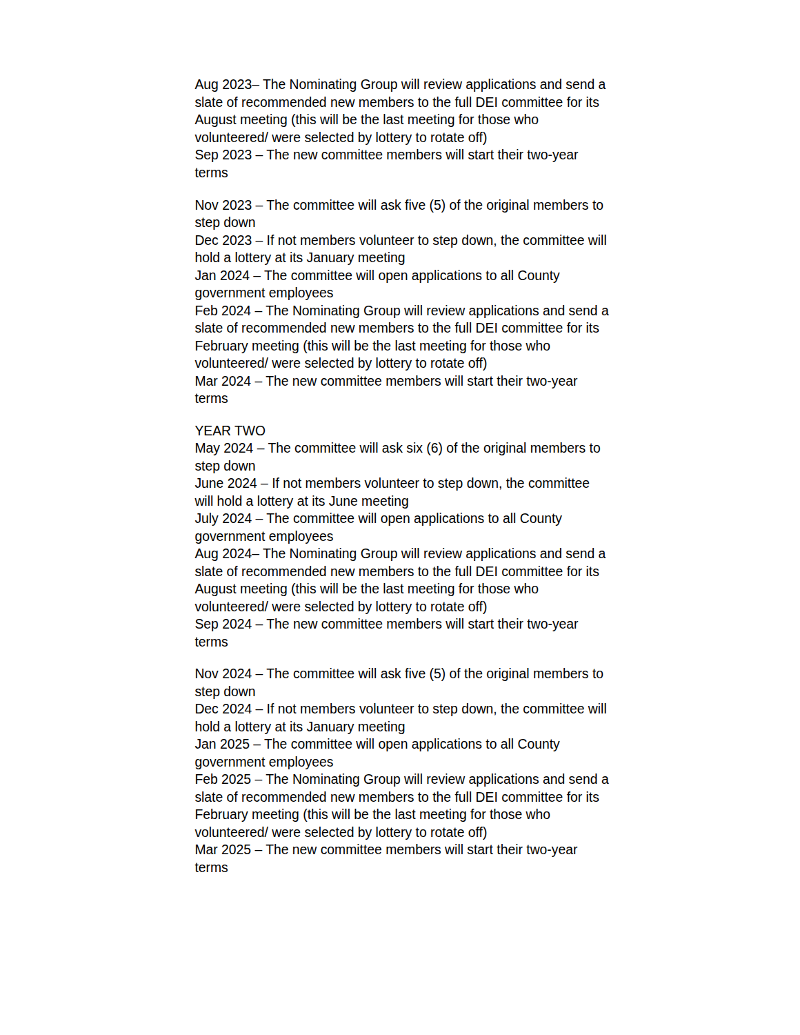Aug 2023– The Nominating Group will review applications and send a slate of recommended new members to the full DEI committee for its August meeting (this will be the last meeting for those who volunteered/ were selected by lottery to rotate off)
Sep 2023 – The new committee members will start their two-year terms
Nov 2023 – The committee will ask five (5) of the original members to step down
Dec 2023 – If not members volunteer to step down, the committee will hold a lottery at its January meeting
Jan 2024 – The committee will open applications to all County government employees
Feb 2024 – The Nominating Group will review applications and send a slate of recommended new members to the full DEI committee for its February meeting (this will be the last meeting for those who volunteered/ were selected by lottery to rotate off)
Mar 2024 – The new committee members will start their two-year terms
YEAR TWO
May 2024 – The committee will ask six (6) of the original members to step down
June 2024 – If not members volunteer to step down, the committee will hold a lottery at its June meeting
July 2024 – The committee will open applications to all County government employees
Aug 2024– The Nominating Group will review applications and send a slate of recommended new members to the full DEI committee for its August meeting (this will be the last meeting for those who volunteered/ were selected by lottery to rotate off)
Sep 2024 – The new committee members will start their two-year terms
Nov 2024 – The committee will ask five (5) of the original members to step down
Dec 2024 – If not members volunteer to step down, the committee will hold a lottery at its January meeting
Jan 2025 – The committee will open applications to all County government employees
Feb 2025 – The Nominating Group will review applications and send a slate of recommended new members to the full DEI committee for its February meeting (this will be the last meeting for those who volunteered/ were selected by lottery to rotate off)
Mar 2025 – The new committee members will start their two-year terms